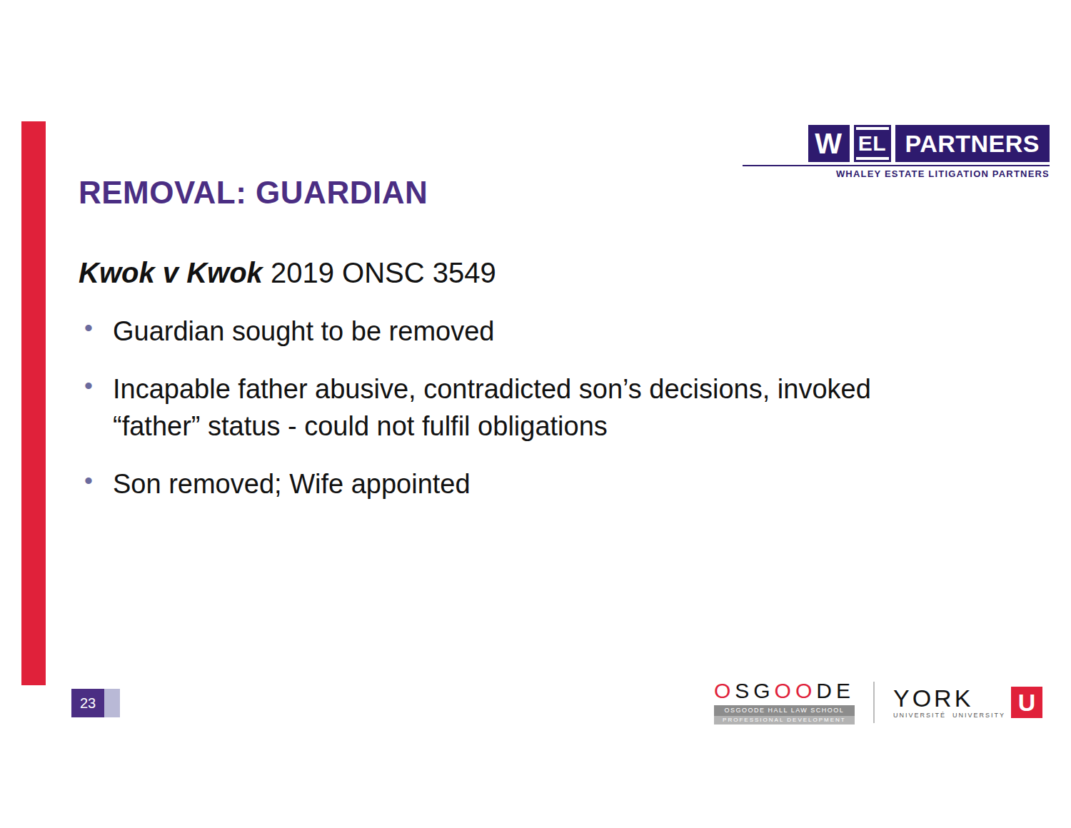W
EL
PARTNERS
WHALEY ESTATE LITIGATION PARTNERS
REMOVAL: GUARDIAN
Kwok v Kwok 2019 ONSC 3549
Guardian sought to be removed
Incapable father abusive, contradicted son’s decisions, invoked “father” status - could not fulfil obligations
Son removed; Wife appointed
23
OSGOODE
OSGOODE HALL LAW SCHOOL
PROFESSIONAL DEVELOPMENT
YORK
UNIVERSITÉ UNIVERSITY
U